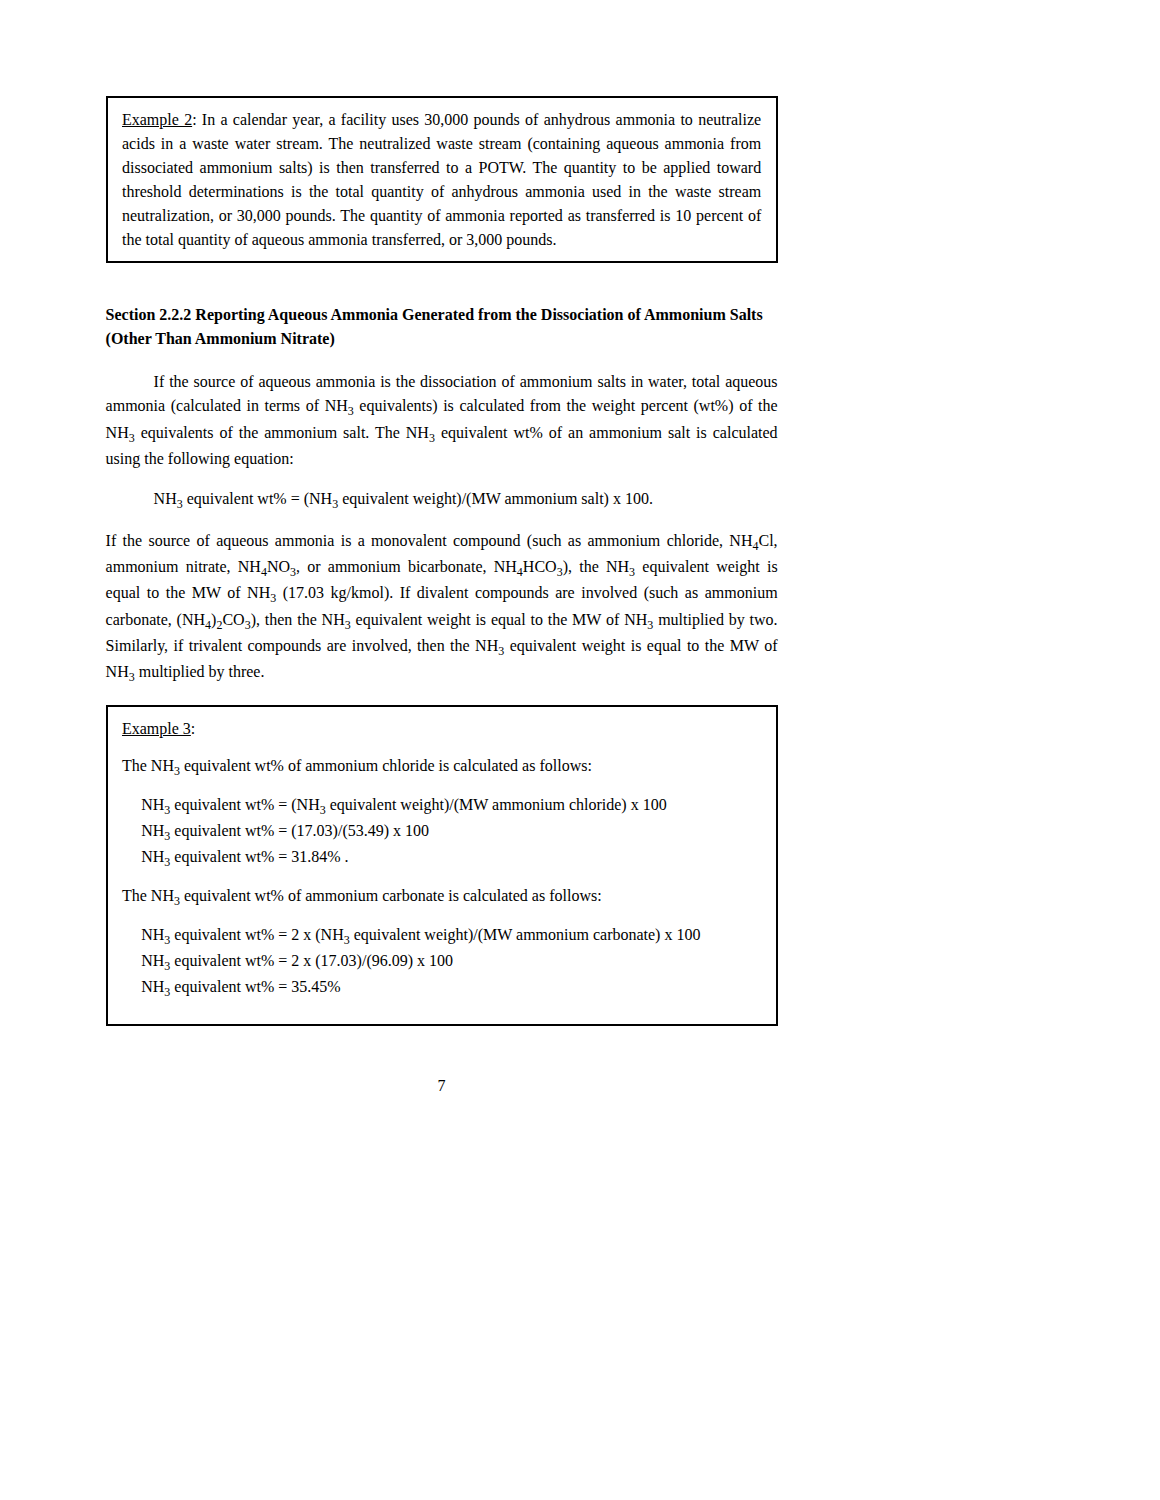Example 2: In a calendar year, a facility uses 30,000 pounds of anhydrous ammonia to neutralize acids in a waste water stream. The neutralized waste stream (containing aqueous ammonia from dissociated ammonium salts) is then transferred to a POTW. The quantity to be applied toward threshold determinations is the total quantity of anhydrous ammonia used in the waste stream neutralization, or 30,000 pounds. The quantity of ammonia reported as transferred is 10 percent of the total quantity of aqueous ammonia transferred, or 3,000 pounds.
Section 2.2.2 Reporting Aqueous Ammonia Generated from the Dissociation of Ammonium Salts (Other Than Ammonium Nitrate)
If the source of aqueous ammonia is the dissociation of ammonium salts in water, total aqueous ammonia (calculated in terms of NH3 equivalents) is calculated from the weight percent (wt%) of the NH3 equivalents of the ammonium salt. The NH3 equivalent wt% of an ammonium salt is calculated using the following equation:
NH3 equivalent wt% = (NH3 equivalent weight)/(MW ammonium salt) x 100.
If the source of aqueous ammonia is a monovalent compound (such as ammonium chloride, NH4Cl, ammonium nitrate, NH4NO3, or ammonium bicarbonate, NH4HCO3), the NH3 equivalent weight is equal to the MW of NH3 (17.03 kg/kmol). If divalent compounds are involved (such as ammonium carbonate, (NH4)2CO3), then the NH3 equivalent weight is equal to the MW of NH3 multiplied by two. Similarly, if trivalent compounds are involved, then the NH3 equivalent weight is equal to the MW of NH3 multiplied by three.
Example 3:
The NH3 equivalent wt% of ammonium chloride is calculated as follows:
NH3 equivalent wt% = (NH3 equivalent weight)/(MW ammonium chloride) x 100
NH3 equivalent wt% = (17.03)/(53.49) x 100
NH3 equivalent wt% = 31.84% .
The NH3 equivalent wt% of ammonium carbonate is calculated as follows:
NH3 equivalent wt% = 2 x (NH3 equivalent weight)/(MW ammonium carbonate) x 100
NH3 equivalent wt% = 2 x (17.03)/(96.09) x 100
NH3 equivalent wt% = 35.45%
7